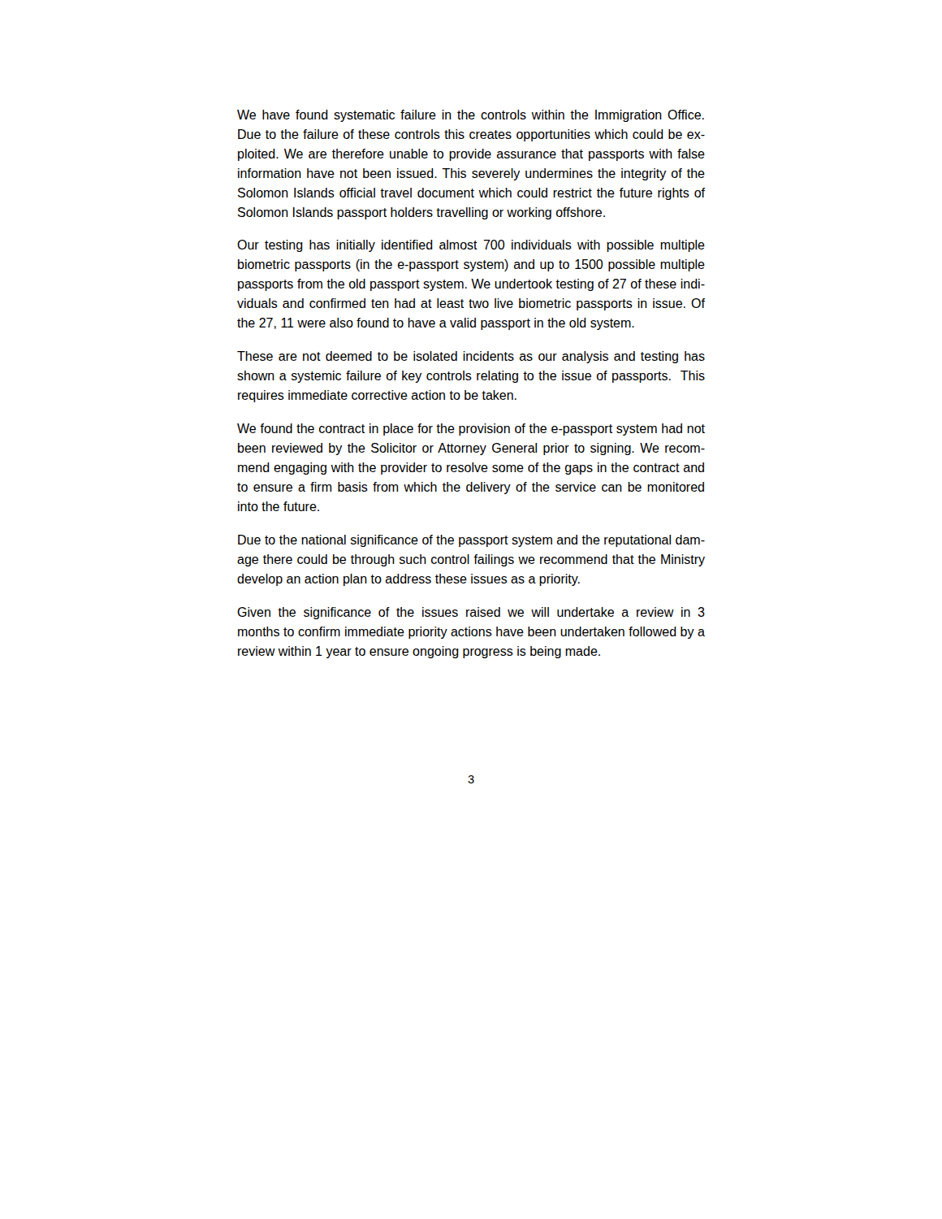We have found systematic failure in the controls within the Immigration Office. Due to the failure of these controls this creates opportunities which could be exploited. We are therefore unable to provide assurance that passports with false information have not been issued. This severely undermines the integrity of the Solomon Islands official travel document which could restrict the future rights of Solomon Islands passport holders travelling or working offshore.
Our testing has initially identified almost 700 individuals with possible multiple biometric passports (in the e-passport system) and up to 1500 possible multiple passports from the old passport system. We undertook testing of 27 of these individuals and confirmed ten had at least two live biometric passports in issue. Of the 27, 11 were also found to have a valid passport in the old system.
These are not deemed to be isolated incidents as our analysis and testing has shown a systemic failure of key controls relating to the issue of passports. This requires immediate corrective action to be taken.
We found the contract in place for the provision of the e-passport system had not been reviewed by the Solicitor or Attorney General prior to signing. We recommend engaging with the provider to resolve some of the gaps in the contract and to ensure a firm basis from which the delivery of the service can be monitored into the future.
Due to the national significance of the passport system and the reputational damage there could be through such control failings we recommend that the Ministry develop an action plan to address these issues as a priority.
Given the significance of the issues raised we will undertake a review in 3 months to confirm immediate priority actions have been undertaken followed by a review within 1 year to ensure ongoing progress is being made.
3